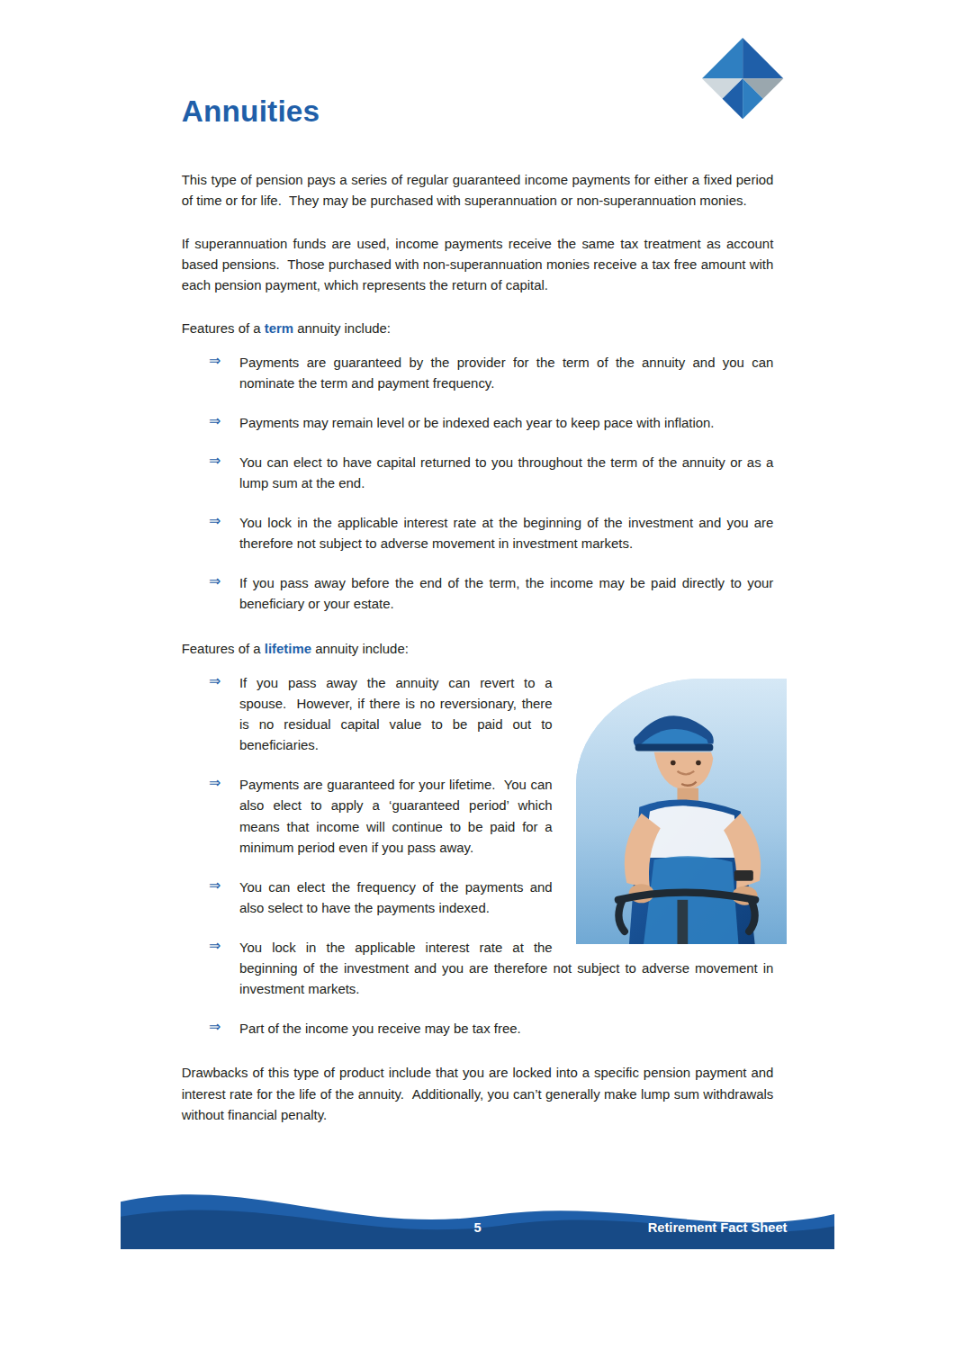Annuities
This type of pension pays a series of regular guaranteed income payments for either a fixed period of time or for life. They may be purchased with superannuation or non-superannuation monies.
If superannuation funds are used, income payments receive the same tax treatment as account based pensions. Those purchased with non-superannuation monies receive a tax free amount with each pension payment, which represents the return of capital.
Features of a term annuity include:
Payments are guaranteed by the provider for the term of the annuity and you can nominate the term and payment frequency.
Payments may remain level or be indexed each year to keep pace with inflation.
You can elect to have capital returned to you throughout the term of the annuity or as a lump sum at the end.
You lock in the applicable interest rate at the beginning of the investment and you are therefore not subject to adverse movement in investment markets.
If you pass away before the end of the term, the income may be paid directly to your beneficiary or your estate.
Features of a lifetime annuity include:
If you pass away the annuity can revert to a spouse. However, if there is no reversionary, there is no residual capital value to be paid out to beneficiaries.
Payments are guaranteed for your lifetime. You can also elect to apply a ‘guaranteed period’ which means that income will continue to be paid for a minimum period even if you pass away.
You can elect the frequency of the payments and also select to have the payments indexed.
You lock in the applicable interest rate at the beginning of the investment and you are therefore not subject to adverse movement in investment markets.
Part of the income you receive may be tax free.
Drawbacks of this type of product include that you are locked into a specific pension payment and interest rate for the life of the annuity. Additionally, you can’t generally make lump sum withdrawals without financial penalty.
5
Retirement Fact Sheet